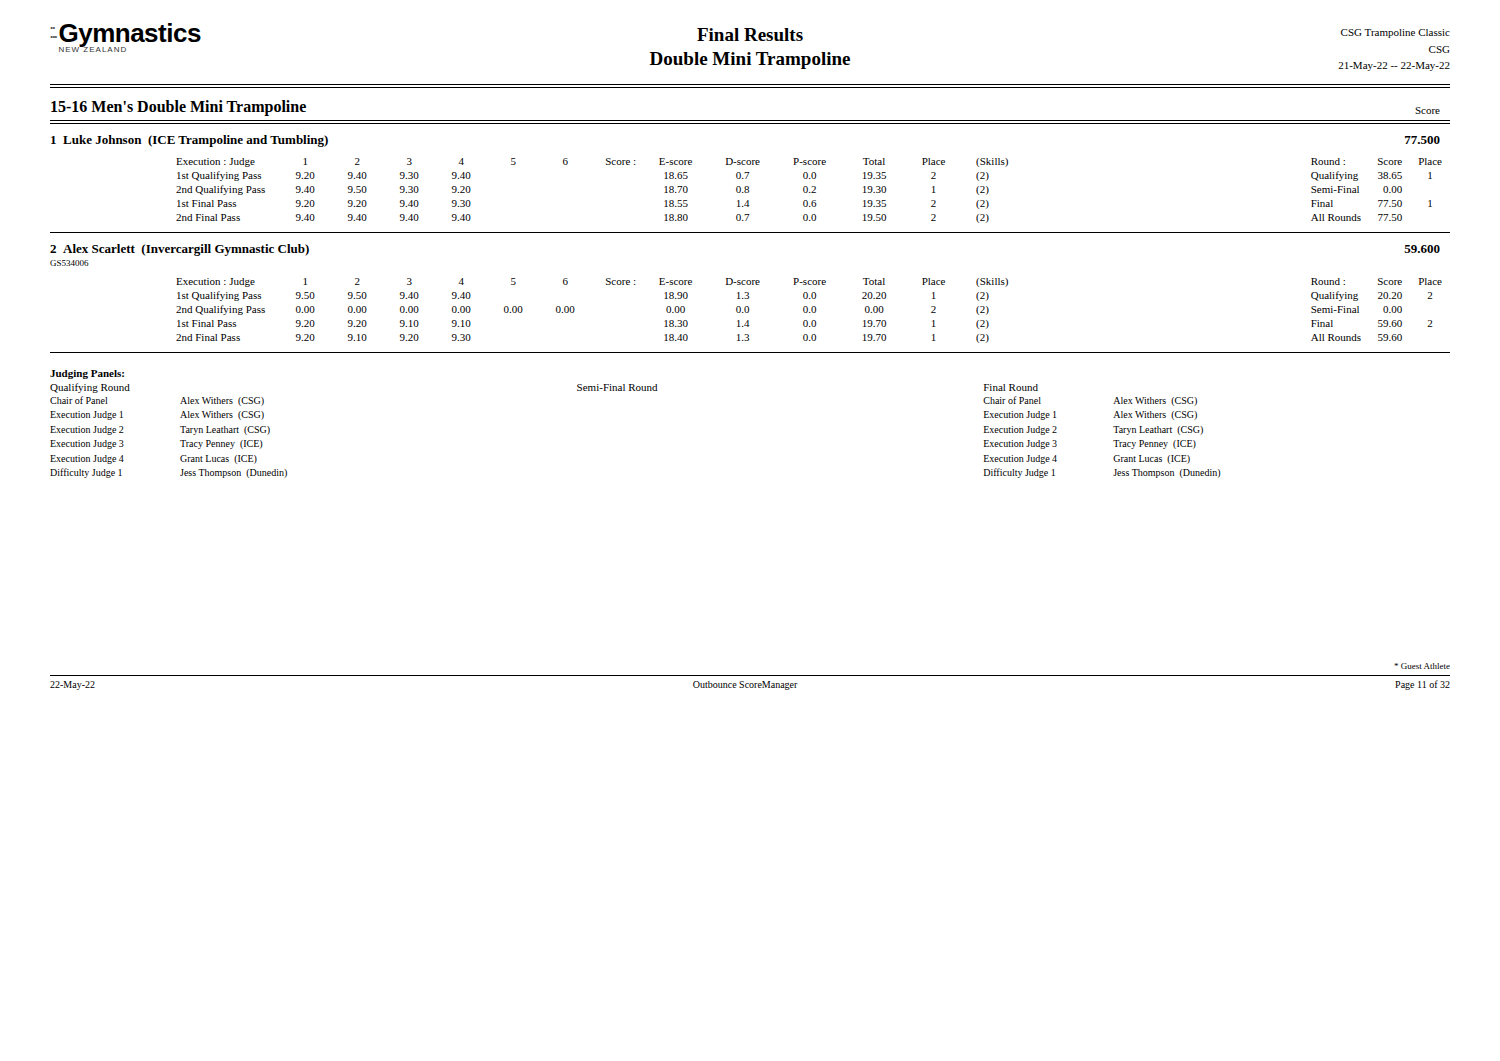••
•••
Gymnastics
NEW ZEALAND
Final Results
Double Mini Trampoline
CSG Trampoline Classic
CSG
21-May-22 -- 22-May-22
15-16 Men's Double Mini Trampoline
Score
1 Luke Johnson (ICE Trampoline and Tumbling)
77.500
| Execution : Judge | 1 | 2 | 3 | 4 | 5 | 6 | Score : | E-score | D-score | P-score | Total | Place | (Skills) |
| 1st Qualifying Pass | 9.20 | 9.40 | 9.30 | 9.40 | | | | 18.65 | 0.7 | 0.0 | 19.35 | 2 | (2) |
| 2nd Qualifying Pass | 9.40 | 9.50 | 9.30 | 9.20 | | | | 18.70 | 0.8 | 0.2 | 19.30 | 1 | (2) |
| 1st Final Pass | 9.20 | 9.20 | 9.40 | 9.30 | | | | 18.55 | 1.4 | 0.6 | 19.35 | 2 | (2) |
| 2nd Final Pass | 9.40 | 9.40 | 9.40 | 9.40 | | | | 18.80 | 0.7 | 0.0 | 19.50 | 2 | (2) |
| Round : | Score | Place |
| Qualifying | 38.65 | 1 |
| Semi-Final | 0.00 | |
| Final | 77.50 | 1 |
| All Rounds | 77.50 | |
2 Alex Scarlett (Invercargill Gymnastic Club)
59.600
GS534006
| Execution : Judge | 1 | 2 | 3 | 4 | 5 | 6 | Score : | E-score | D-score | P-score | Total | Place | (Skills) |
| 1st Qualifying Pass | 9.50 | 9.50 | 9.40 | 9.40 | | | | 18.90 | 1.3 | 0.0 | 20.20 | 1 | (2) |
| 2nd Qualifying Pass | 0.00 | 0.00 | 0.00 | 0.00 | 0.00 | 0.00 | | 0.00 | 0.0 | 0.0 | 0.00 | 2 | (2) |
| 1st Final Pass | 9.20 | 9.20 | 9.10 | 9.10 | | | | 18.30 | 1.4 | 0.0 | 19.70 | 1 | (2) |
| 2nd Final Pass | 9.20 | 9.10 | 9.20 | 9.30 | | | | 18.40 | 1.3 | 0.0 | 19.70 | 1 | (2) |
| Round : | Score | Place |
| Qualifying | 20.20 | 2 |
| Semi-Final | 0.00 | |
| Final | 59.60 | 2 |
| All Rounds | 59.60 | |
Judging Panels:
Qualifying Round
Chair of Panel
Alex Withers (CSG)
Execution Judge 1
Alex Withers (CSG)
Execution Judge 2
Taryn Leathart (CSG)
Execution Judge 3
Tracy Penney (ICE)
Execution Judge 4
Grant Lucas (ICE)
Difficulty Judge 1
Jess Thompson (Dunedin)
Semi-Final Round
Final Round
Chair of Panel
Alex Withers (CSG)
Execution Judge 1
Alex Withers (CSG)
Execution Judge 2
Taryn Leathart (CSG)
Execution Judge 3
Tracy Penney (ICE)
Execution Judge 4
Grant Lucas (ICE)
Difficulty Judge 1
Jess Thompson (Dunedin)
* Guest Athlete
22-May-22
Outbounce ScoreManager
Page 11 of 32